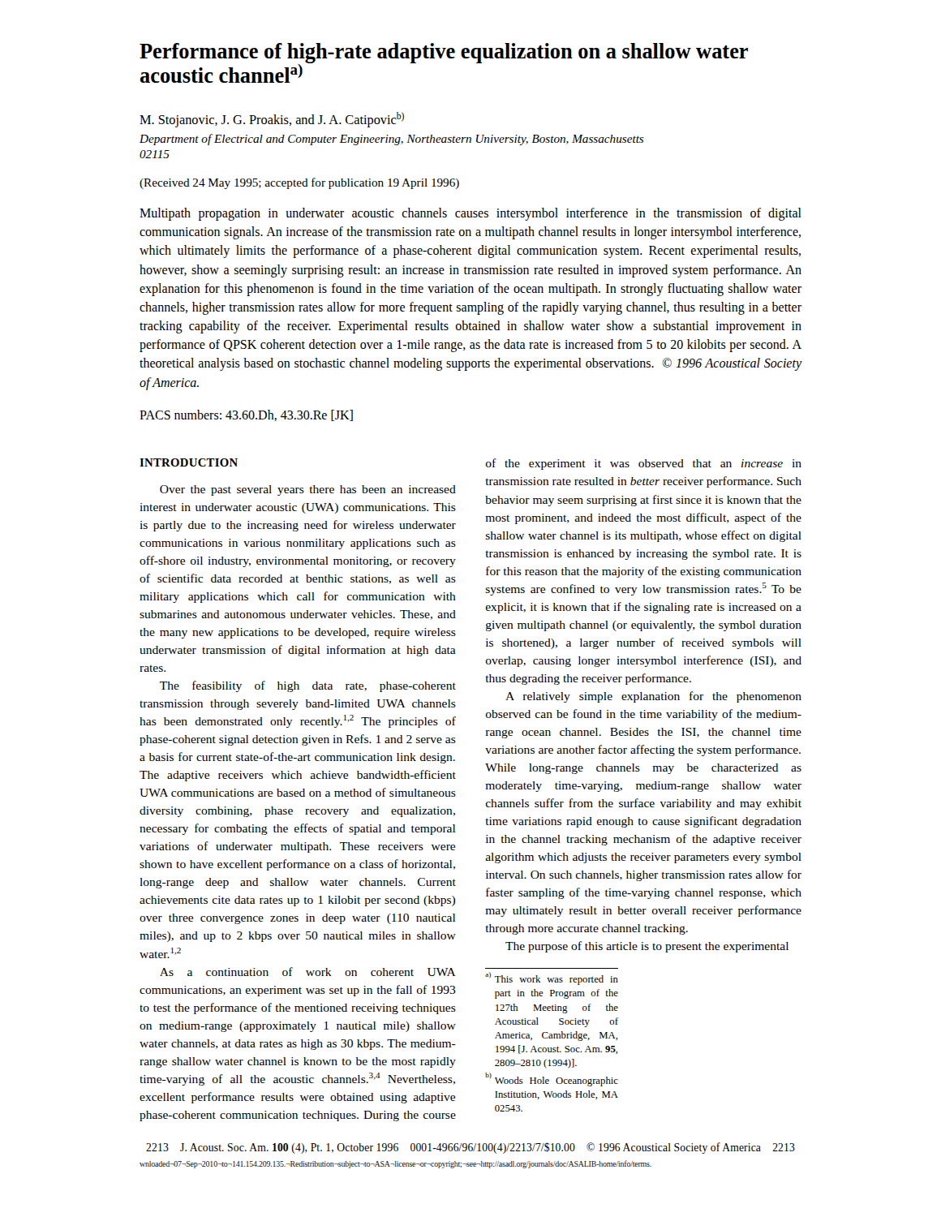Performance of high-rate adaptive equalization on a shallow water acoustic channela)
M. Stojanovic, J. G. Proakis, and J. A. Catipovicb)
Department of Electrical and Computer Engineering, Northeastern University, Boston, Massachusetts
02115
(Received 24 May 1995; accepted for publication 19 April 1996)
Multipath propagation in underwater acoustic channels causes intersymbol interference in the transmission of digital communication signals. An increase of the transmission rate on a multipath channel results in longer intersymbol interference, which ultimately limits the performance of a phase-coherent digital communication system. Recent experimental results, however, show a seemingly surprising result: an increase in transmission rate resulted in improved system performance. An explanation for this phenomenon is found in the time variation of the ocean multipath. In strongly fluctuating shallow water channels, higher transmission rates allow for more frequent sampling of the rapidly varying channel, thus resulting in a better tracking capability of the receiver. Experimental results obtained in shallow water show a substantial improvement in performance of QPSK coherent detection over a 1-mile range, as the data rate is increased from 5 to 20 kilobits per second. A theoretical analysis based on stochastic channel modeling supports the experimental observations. © 1996 Acoustical Society of America.
PACS numbers: 43.60.Dh, 43.30.Re [JK]
Introduction
Over the past several years there has been an increased interest in underwater acoustic (UWA) communications. This is partly due to the increasing need for wireless underwater communications in various nonmilitary applications such as off-shore oil industry, environmental monitoring, or recovery of scientific data recorded at benthic stations, as well as military applications which call for communication with submarines and autonomous underwater vehicles. These, and the many new applications to be developed, require wireless underwater transmission of digital information at high data rates.
The feasibility of high data rate, phase-coherent transmission through severely band-limited UWA channels has been demonstrated only recently.1,2 The principles of phase-coherent signal detection given in Refs. 1 and 2 serve as a basis for current state-of-the-art communication link design. The adaptive receivers which achieve bandwidth-efficient UWA communications are based on a method of simultaneous diversity combining, phase recovery and equalization, necessary for combating the effects of spatial and temporal variations of underwater multipath. These receivers were shown to have excellent performance on a class of horizontal, long-range deep and shallow water channels. Current achievements cite data rates up to 1 kilobit per second (kbps) over three convergence zones in deep water (110 nautical miles), and up to 2 kbps over 50 nautical miles in shallow water.1,2
As a continuation of work on coherent UWA communications, an experiment was set up in the fall of 1993 to test the performance of the mentioned receiving techniques on medium-range (approximately 1 nautical mile) shallow water channels, at data rates as high as 30 kbps. The medium-range shallow water channel is known to be the most rapidly time-varying of all the acoustic channels.3,4 Nevertheless, excellent performance results were obtained using adaptive phase-coherent communication techniques. During the course of the experiment it was observed that an increase in transmission rate resulted in better receiver performance. Such behavior may seem surprising at first since it is known that the most prominent, and indeed the most difficult, aspect of the shallow water channel is its multipath, whose effect on digital transmission is enhanced by increasing the symbol rate. It is for this reason that the majority of the existing communication systems are confined to very low transmission rates.5 To be explicit, it is known that if the signaling rate is increased on a given multipath channel (or equivalently, the symbol duration is shortened), a larger number of received symbols will overlap, causing longer intersymbol interference (ISI), and thus degrading the receiver performance.
A relatively simple explanation for the phenomenon observed can be found in the time variability of the medium-range ocean channel. Besides the ISI, the channel time variations are another factor affecting the system performance. While long-range channels may be characterized as moderately time-varying, medium-range shallow water channels suffer from the surface variability and may exhibit time variations rapid enough to cause significant degradation in the channel tracking mechanism of the adaptive receiver algorithm which adjusts the receiver parameters every symbol interval. On such channels, higher transmission rates allow for faster sampling of the time-varying channel response, which may ultimately result in better overall receiver performance through more accurate channel tracking.
The purpose of this article is to present the experimental
a)This work was reported in part in the Program of the 127th Meeting of the Acoustical Society of America, Cambridge, MA, 1994 [J. Acoust. Soc. Am. 95, 2809–2810 (1994)].
b)Woods Hole Oceanographic Institution, Woods Hole, MA 02543.
2213 J. Acoust. Soc. Am. 100 (4), Pt. 1, October 1996 0001-4966/96/100(4)/2213/7/$10.00 © 1996 Acoustical Society of America 2213
wnloaded¬07¬Sep¬2010¬to¬141.154.209.135.¬Redistribution¬subject¬to¬ASA¬license¬or¬copyright;¬see¬http://asadl.org/journals/doc/ASALIB-home/info/terms.